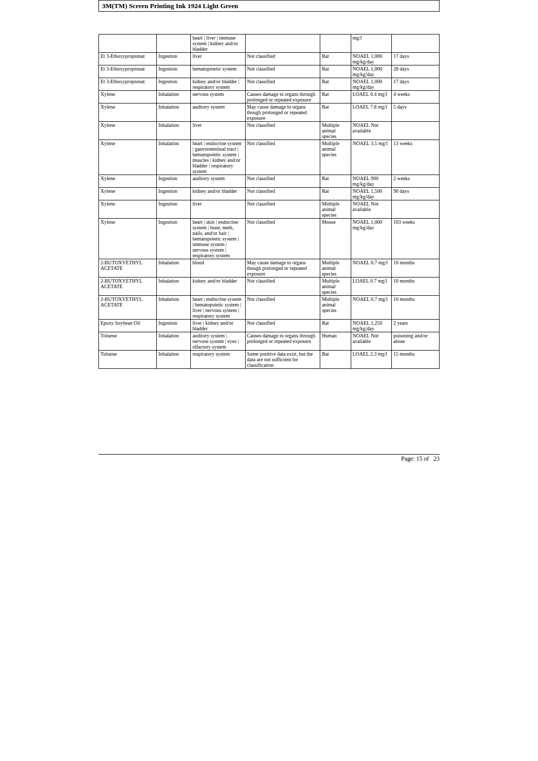3M(TM) Screen Printing Ink 1924 Light Green
| | | heart / liver / immune system / kidney and/or bladder | | | mg/l | |
| Et 3-Ethoxypropionat | Ingestion | liver | Not classified | Rat | NOAEL 1,000 mg/kg/day | 17 days |
| Et 3-Ethoxypropionat | Ingestion | hematopoietic system | Not classified | Rat | NOAEL 1,000 mg/kg/day | 28 days |
| Et 3-Ethoxypropionat | Ingestion | kidney and/or bladder / respiratory system | Not classified | Rat | NOAEL 1,000 mg/kg/day | 17 days |
| Xylene | Inhalation | nervous system | Causes damage to organs through prolonged or repeated exposure | Rat | LOAEL 0.4 mg/l | 4 weeks |
| Xylene | Inhalation | auditory system | May cause damage to organs though prolonged or repeated exposure | Rat | LOAEL 7.8 mg/l | 5 days |
| Xylene | Inhalation | liver | Not classified | Multiple animal species | NOAEL Not available | |
| Xylene | Inhalation | heart / endocrine system / gastrointestinal tract / hematopoietic system / muscles / kidney and/or bladder / respiratory system | Not classified | Multiple animal species | NOAEL 3.5 mg/l | 13 weeks |
| Xylene | Ingestion | auditory system | Not classified | Rat | NOAEL 900 mg/kg/day | 2 weeks |
| Xylene | Ingestion | kidney and/or bladder | Not classified | Rat | NOAEL 1,500 mg/kg/day | 90 days |
| Xylene | Ingestion | liver | Not classified | Multiple animal species | NOAEL Not available | |
| Xylene | Ingestion | heart / skin / endocrine system / bone, teeth, nails, and/or hair / hematopoietic system / immune system / nervous system / respiratory system | Not classified | Mouse | NOAEL 1,000 mg/kg/day | 103 weeks |
| 2-BUTOXYETHYL ACETATE | Inhalation | blood | May cause damage to organs though prolonged or repeated exposure | Multiple animal species | NOAEL 0.7 mg/l | 10 months |
| 2-BUTOXYETHYL ACETATE | Inhalation | kidney and/or bladder | Not classified | Multiple animal species | LOAEL 0.7 mg/l | 10 months |
| 2-BUTOXYETHYL ACETATE | Inhalation | heart / endocrine system / hematopoietic system / liver / nervous system / respiratory system | Not classified | Multiple animal species | NOAEL 0.7 mg/l | 10 months |
| Epoxy Soybean Oil | Ingestion | liver / kidney and/or bladder | Not classified | Rat | NOAEL 1,250 mg/kg/day | 2 years |
| Toluene | Inhalation | auditory system / nervous system / eyes / olfactory system | Causes damage to organs through prolonged or repeated exposure | Human | NOAEL Not available | poisoning and/or abuse |
| Toluene | Inhalation | respiratory system | Some positive data exist, but the data are not sufficient for classification | Rat | LOAEL 2.3 mg/l | 15 months |
Page: 15 of 23